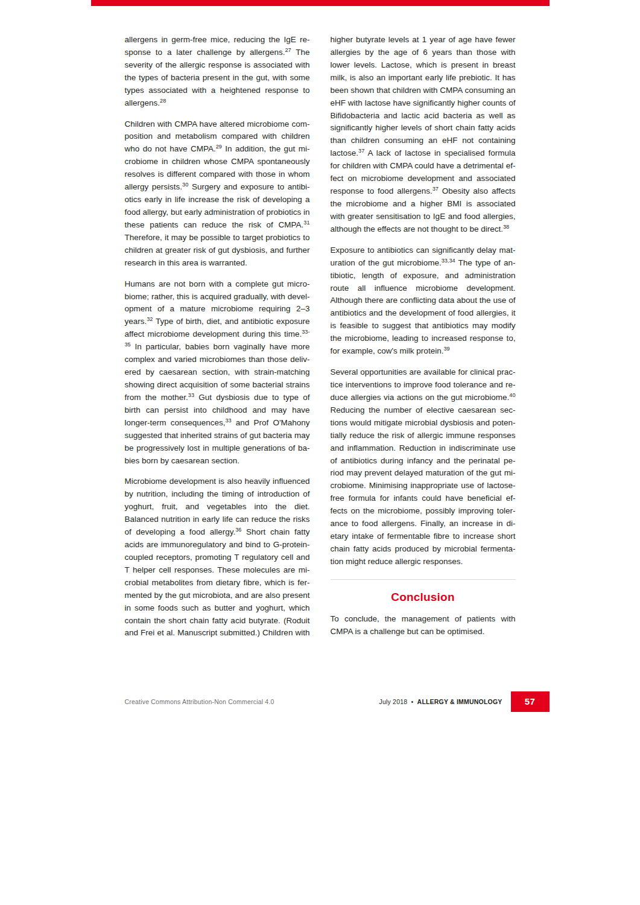allergens in germ-free mice, reducing the IgE response to a later challenge by allergens.27 The severity of the allergic response is associated with the types of bacteria present in the gut, with some types associated with a heightened response to allergens.28
Children with CMPA have altered microbiome composition and metabolism compared with children who do not have CMPA.29 In addition, the gut microbiome in children whose CMPA spontaneously resolves is different compared with those in whom allergy persists.30 Surgery and exposure to antibiotics early in life increase the risk of developing a food allergy, but early administration of probiotics in these patients can reduce the risk of CMPA.31 Therefore, it may be possible to target probiotics to children at greater risk of gut dysbiosis, and further research in this area is warranted.
Humans are not born with a complete gut microbiome; rather, this is acquired gradually, with development of a mature microbiome requiring 2–3 years.32 Type of birth, diet, and antibiotic exposure affect microbiome development during this time.33-35 In particular, babies born vaginally have more complex and varied microbiomes than those delivered by caesarean section, with strain-matching showing direct acquisition of some bacterial strains from the mother.33 Gut dysbiosis due to type of birth can persist into childhood and may have longer-term consequences,33 and Prof O'Mahony suggested that inherited strains of gut bacteria may be progressively lost in multiple generations of babies born by caesarean section.
Microbiome development is also heavily influenced by nutrition, including the timing of introduction of yoghurt, fruit, and vegetables into the diet. Balanced nutrition in early life can reduce the risks of developing a food allergy.36 Short chain fatty acids are immunoregulatory and bind to G-protein-coupled receptors, promoting T regulatory cell and T helper cell responses. These molecules are microbial metabolites from dietary fibre, which is fermented by the gut microbiota, and are also present in some foods such as butter and yoghurt, which contain the short chain fatty acid butyrate. (Roduit and Frei et al. Manuscript submitted.) Children with higher butyrate levels at 1 year of age have fewer allergies by the age of 6 years than those with lower levels. Lactose, which is present in breast milk, is also an important early life prebiotic. It has been shown that children with CMPA consuming an eHF with lactose have significantly higher counts of Bifidobacteria and lactic acid bacteria as well as significantly higher levels of short chain fatty acids than children consuming an eHF not containing lactose.37 A lack of lactose in specialised formula for children with CMPA could have a detrimental effect on microbiome development and associated response to food allergens.37 Obesity also affects the microbiome and a higher BMI is associated with greater sensitisation to IgE and food allergies, although the effects are not thought to be direct.38
Exposure to antibiotics can significantly delay maturation of the gut microbiome.33,34 The type of antibiotic, length of exposure, and administration route all influence microbiome development. Although there are conflicting data about the use of antibiotics and the development of food allergies, it is feasible to suggest that antibiotics may modify the microbiome, leading to increased response to, for example, cow's milk protein.39
Several opportunities are available for clinical practice interventions to improve food tolerance and reduce allergies via actions on the gut microbiome.40 Reducing the number of elective caesarean sections would mitigate microbial dysbiosis and potentially reduce the risk of allergic immune responses and inflammation. Reduction in indiscriminate use of antibiotics during infancy and the perinatal period may prevent delayed maturation of the gut microbiome. Minimising inappropriate use of lactose-free formula for infants could have beneficial effects on the microbiome, possibly improving tolerance to food allergens. Finally, an increase in dietary intake of fermentable fibre to increase short chain fatty acids produced by microbial fermentation might reduce allergic responses.
Conclusion
To conclude, the management of patients with CMPA is a challenge but can be optimised.
Creative Commons Attribution-Non Commercial 4.0
July 2018 • ALLERGY & IMMUNOLOGY
57